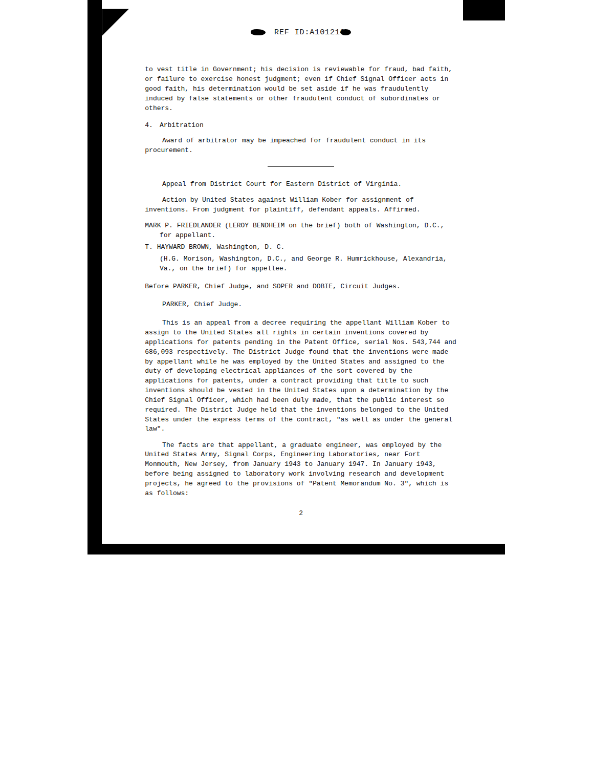REF ID:A101210
to vest title in Government; his decision is reviewable for fraud, bad faith, or failure to exercise honest judgment; even if Chief Signal Officer acts in good faith, his determination would be set aside if he was fraudulently induced by false statements or other fraudulent conduct of subordinates or others.
4. Arbitration
Award of arbitrator may be impeached for fraudulent conduct in its procurement.
Appeal from District Court for Eastern District of Virginia.
Action by United States against William Kober for assignment of inventions. From judgment for plaintiff, defendant appeals. Affirmed.
MARK P. FRIEDLANDER (LEROY BENDHEIM on the brief) both of Washington, D.C., for appellant.
T. HAYWARD BROWN, Washington, D. C.
(H.G. Morison, Washington, D.C., and George R. Humrickhouse, Alexandria, Va., on the brief) for appellee.
Before PARKER, Chief Judge, and SOPER and DOBIE, Circuit Judges.
PARKER, Chief Judge.
This is an appeal from a decree requiring the appellant William Kober to assign to the United States all rights in certain inventions covered by applications for patents pending in the Patent Office, serial Nos. 543,744 and 686,093 respectively. The District Judge found that the inventions were made by appellant while he was employed by the United States and assigned to the duty of developing electrical appliances of the sort covered by the applications for patents, under a contract providing that title to such inventions should be vested in the United States upon a determination by the Chief Signal Officer, which had been duly made, that the public interest so required. The District Judge held that the inventions belonged to the United States under the express terms of the contract, "as well as under the general law".
The facts are that appellant, a graduate engineer, was employed by the United States Army, Signal Corps, Engineering Laboratories, near Fort Monmouth, New Jersey, from January 1943 to January 1947. In January 1943, before being assigned to laboratory work involving research and development projects, he agreed to the provisions of "Patent Memorandum No. 3", which is as follows:
2